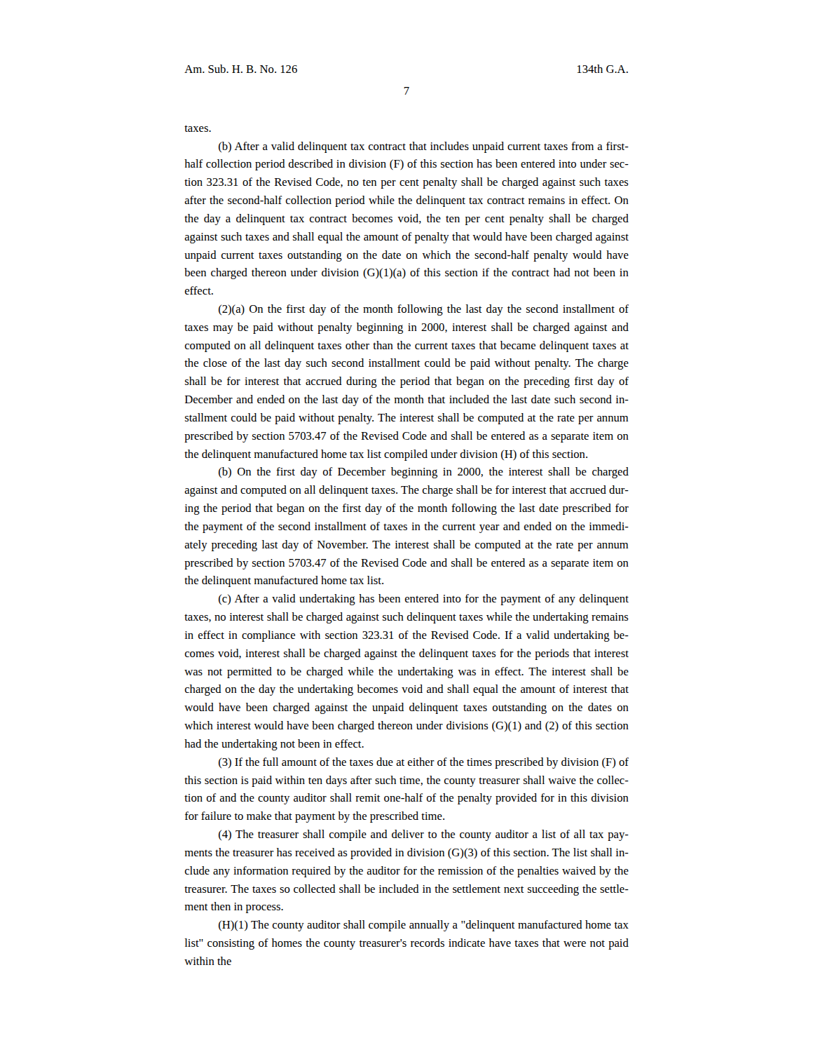Am. Sub. H. B. No. 126
134th G.A.
7
taxes.
(b) After a valid delinquent tax contract that includes unpaid current taxes from a first-half collection period described in division (F) of this section has been entered into under section 323.31 of the Revised Code, no ten per cent penalty shall be charged against such taxes after the second-half collection period while the delinquent tax contract remains in effect. On the day a delinquent tax contract becomes void, the ten per cent penalty shall be charged against such taxes and shall equal the amount of penalty that would have been charged against unpaid current taxes outstanding on the date on which the second-half penalty would have been charged thereon under division (G)(1)(a) of this section if the contract had not been in effect.
(2)(a) On the first day of the month following the last day the second installment of taxes may be paid without penalty beginning in 2000, interest shall be charged against and computed on all delinquent taxes other than the current taxes that became delinquent taxes at the close of the last day such second installment could be paid without penalty. The charge shall be for interest that accrued during the period that began on the preceding first day of December and ended on the last day of the month that included the last date such second installment could be paid without penalty. The interest shall be computed at the rate per annum prescribed by section 5703.47 of the Revised Code and shall be entered as a separate item on the delinquent manufactured home tax list compiled under division (H) of this section.
(b) On the first day of December beginning in 2000, the interest shall be charged against and computed on all delinquent taxes. The charge shall be for interest that accrued during the period that began on the first day of the month following the last date prescribed for the payment of the second installment of taxes in the current year and ended on the immediately preceding last day of November. The interest shall be computed at the rate per annum prescribed by section 5703.47 of the Revised Code and shall be entered as a separate item on the delinquent manufactured home tax list.
(c) After a valid undertaking has been entered into for the payment of any delinquent taxes, no interest shall be charged against such delinquent taxes while the undertaking remains in effect in compliance with section 323.31 of the Revised Code. If a valid undertaking becomes void, interest shall be charged against the delinquent taxes for the periods that interest was not permitted to be charged while the undertaking was in effect. The interest shall be charged on the day the undertaking becomes void and shall equal the amount of interest that would have been charged against the unpaid delinquent taxes outstanding on the dates on which interest would have been charged thereon under divisions (G)(1) and (2) of this section had the undertaking not been in effect.
(3) If the full amount of the taxes due at either of the times prescribed by division (F) of this section is paid within ten days after such time, the county treasurer shall waive the collection of and the county auditor shall remit one-half of the penalty provided for in this division for failure to make that payment by the prescribed time.
(4) The treasurer shall compile and deliver to the county auditor a list of all tax payments the treasurer has received as provided in division (G)(3) of this section. The list shall include any information required by the auditor for the remission of the penalties waived by the treasurer. The taxes so collected shall be included in the settlement next succeeding the settlement then in process.
(H)(1) The county auditor shall compile annually a "delinquent manufactured home tax list" consisting of homes the county treasurer's records indicate have taxes that were not paid within the